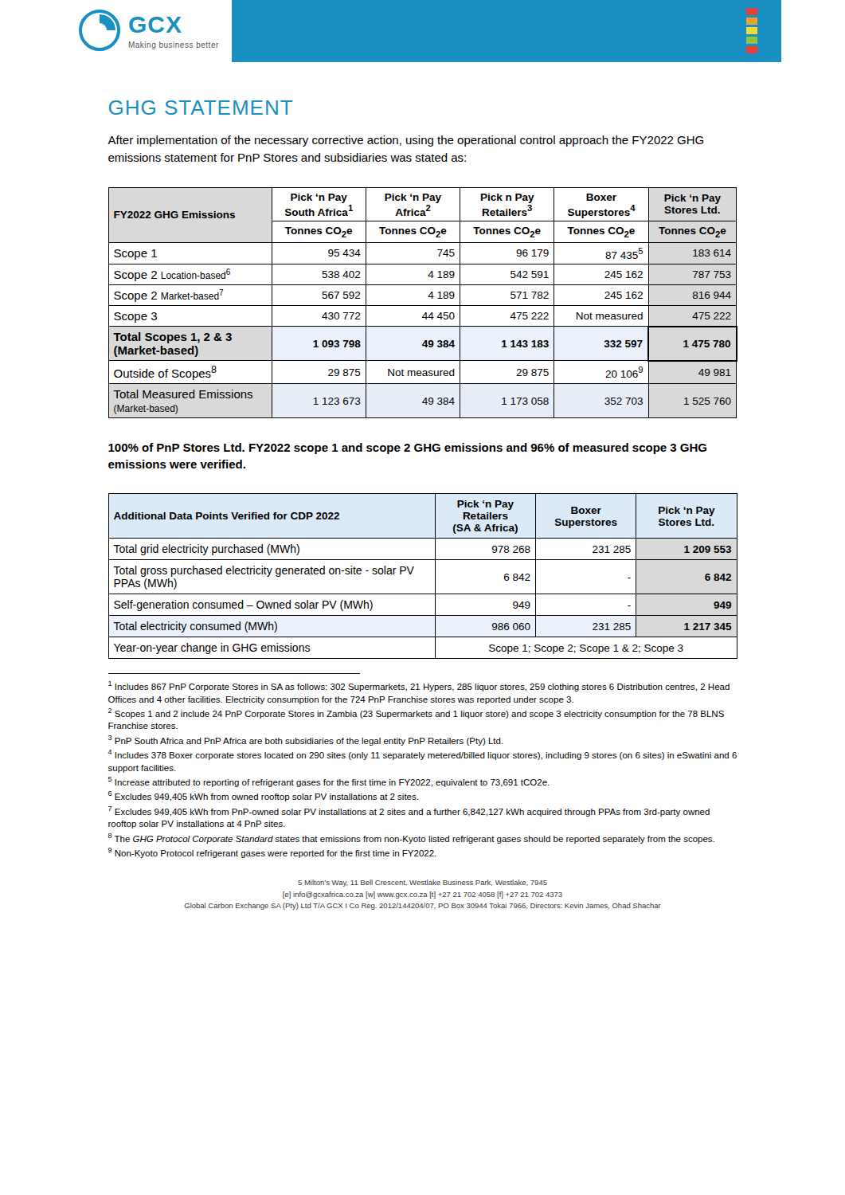GCX
Making business better
GHG STATEMENT
After implementation of the necessary corrective action, using the operational control approach the FY2022 GHG emissions statement for PnP Stores and subsidiaries was stated as:
| FY2022 GHG Emissions | Pick ‘n Pay South Africa 1 | Pick ‘n Pay Africa 2 | Pick n Pay Retailers 3 | Boxer Superstores 4 | Pick ‘n Pay Stores Ltd. |
| --- | --- | --- | --- | --- | --- |
| Tonnes CO 2 e | Tonnes CO 2 e | Tonnes CO 2 e | Tonnes CO 2 e | Tonnes CO 2 e |
| Scope 1 | 95 434 | 745 | 96 179 | 87 435 5 | 183 614 |
| Scope 2 Location-based 6 | 538 402 | 4 189 | 542 591 | 245 162 | 787 753 |
| Scope 2 Market-based 7 | 567 592 | 4 189 | 571 782 | 245 162 | 816 944 |
| Scope 3 | 430 772 | 44 450 | 475 222 | Not measured | 475 222 |
| Total Scopes 1, 2 & 3 (Market-based) | 1 093 798 | 49 384 | 1 143 183 | 332 597 | 1 475 780 |
| Outside of Scopes 8 | 29 875 | Not measured | 29 875 | 20 106 9 | 49 981 |
| Total Measured Emissions (Market-based) | 1 123 673 | 49 384 | 1 173 058 | 352 703 | 1 525 760 |
100% of PnP Stores Ltd. FY2022 scope 1 and scope 2 GHG emissions and 96% of measured scope 3 GHG emissions were verified.
| Additional Data Points Verified for CDP 2022 | Pick ‘n Pay Retailers (SA & Africa) | Boxer Superstores | Pick ‘n Pay Stores Ltd. |
| --- | --- | --- | --- |
| Total grid electricity purchased (MWh) | 978 268 | 231 285 | 1 209 553 |
| Total gross purchased electricity generated on-site - solar PV PPAs (MWh) | 6 842 | - | 6 842 |
| Self-generation consumed – Owned solar PV (MWh) | 949 | - | 949 |
| Total electricity consumed (MWh) | 986 060 | 231 285 | 1 217 345 |
| Year-on-year change in GHG emissions | Scope 1; Scope 2; Scope 1 & 2; Scope 3 |
1 Includes 867 PnP Corporate Stores in SA as follows: 302 Supermarkets, 21 Hypers, 285 liquor stores, 259 clothing stores 6 Distribution centres, 2 Head Offices and 4 other facilities. Electricity consumption for the 724 PnP Franchise stores was reported under scope 3.
2 Scopes 1 and 2 include 24 PnP Corporate Stores in Zambia (23 Supermarkets and 1 liquor store) and scope 3 electricity consumption for the 78 BLNS Franchise stores.
3 PnP South Africa and PnP Africa are both subsidiaries of the legal entity PnP Retailers (Pty) Ltd.
4 Includes 378 Boxer corporate stores located on 290 sites (only 11 separately metered/billed liquor stores), including 9 stores (on 6 sites) in eSwatini and 6 support facilities.
5 Increase attributed to reporting of refrigerant gases for the first time in FY2022, equivalent to 73,691 tCO2e.
6 Excludes 949,405 kWh from owned rooftop solar PV installations at 2 sites.
7 Excludes 949,405 kWh from PnP-owned solar PV installations at 2 sites and a further 6,842,127 kWh acquired through PPAs from 3rd-party owned rooftop solar PV installations at 4 PnP sites.
8 The GHG Protocol Corporate Standard states that emissions from non-Kyoto listed refrigerant gases should be reported separately from the scopes.
9 Non-Kyoto Protocol refrigerant gases were reported for the first time in FY2022.
5 Milton’s Way, 11 Bell Crescent, Westlake Business Park, Westlake, 7945
[e] info@gcxafrica.co.za [w] www.gcx.co.za [t] +27 21 702 4058 [f] +27 21 702 4373
Global Carbon Exchange SA (Pty) Ltd T/A GCX I Co Reg. 2012/144204/07, PO Box 30944 Tokai 7966, Directors: Kevin James, Ohad Shachar